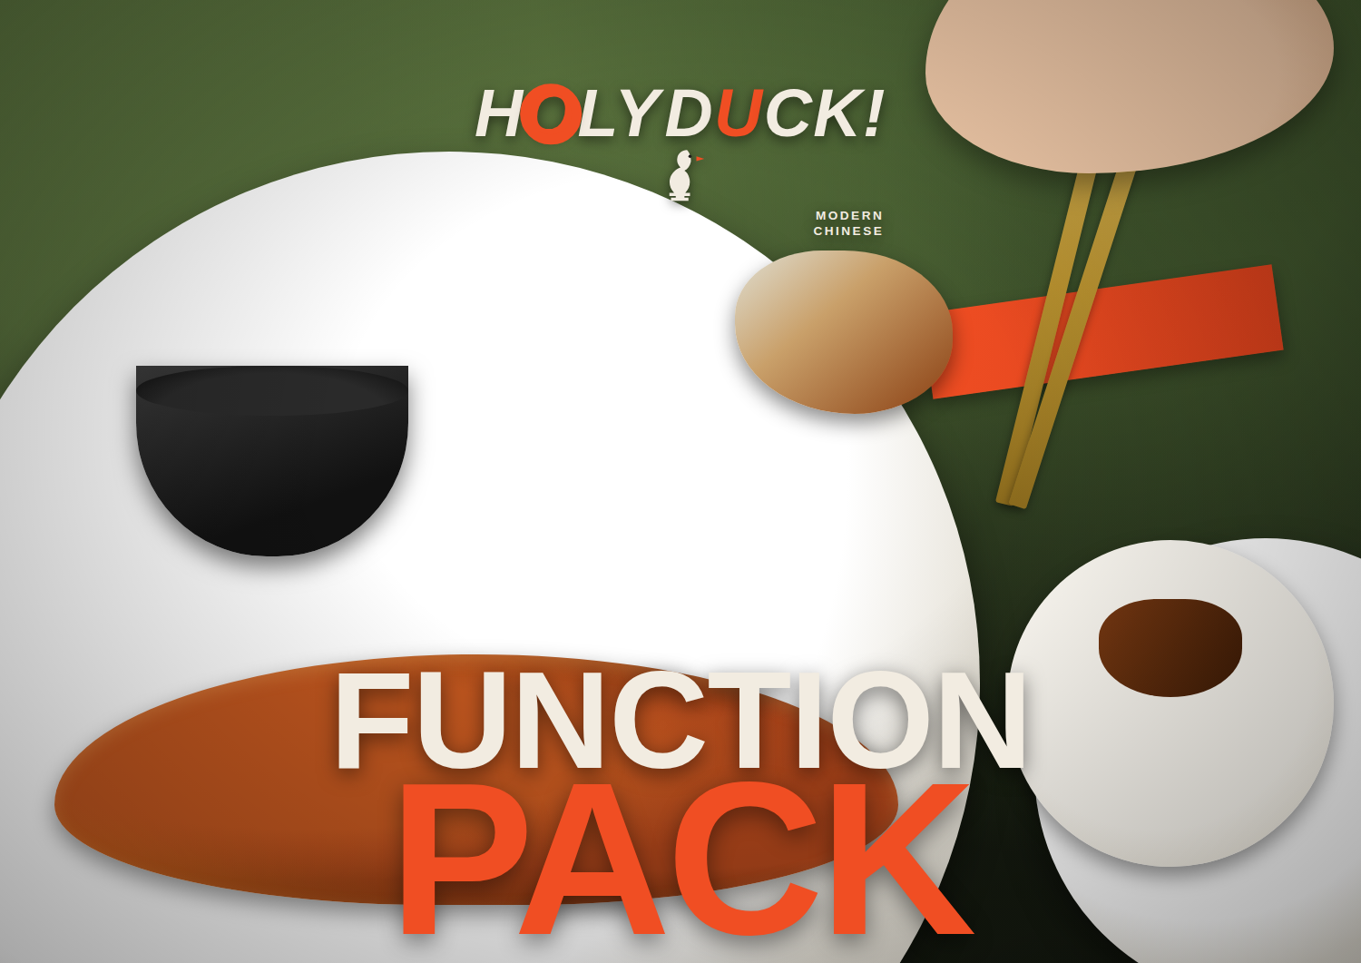HOLY DUCK! Modern
Chinese
Function Pack